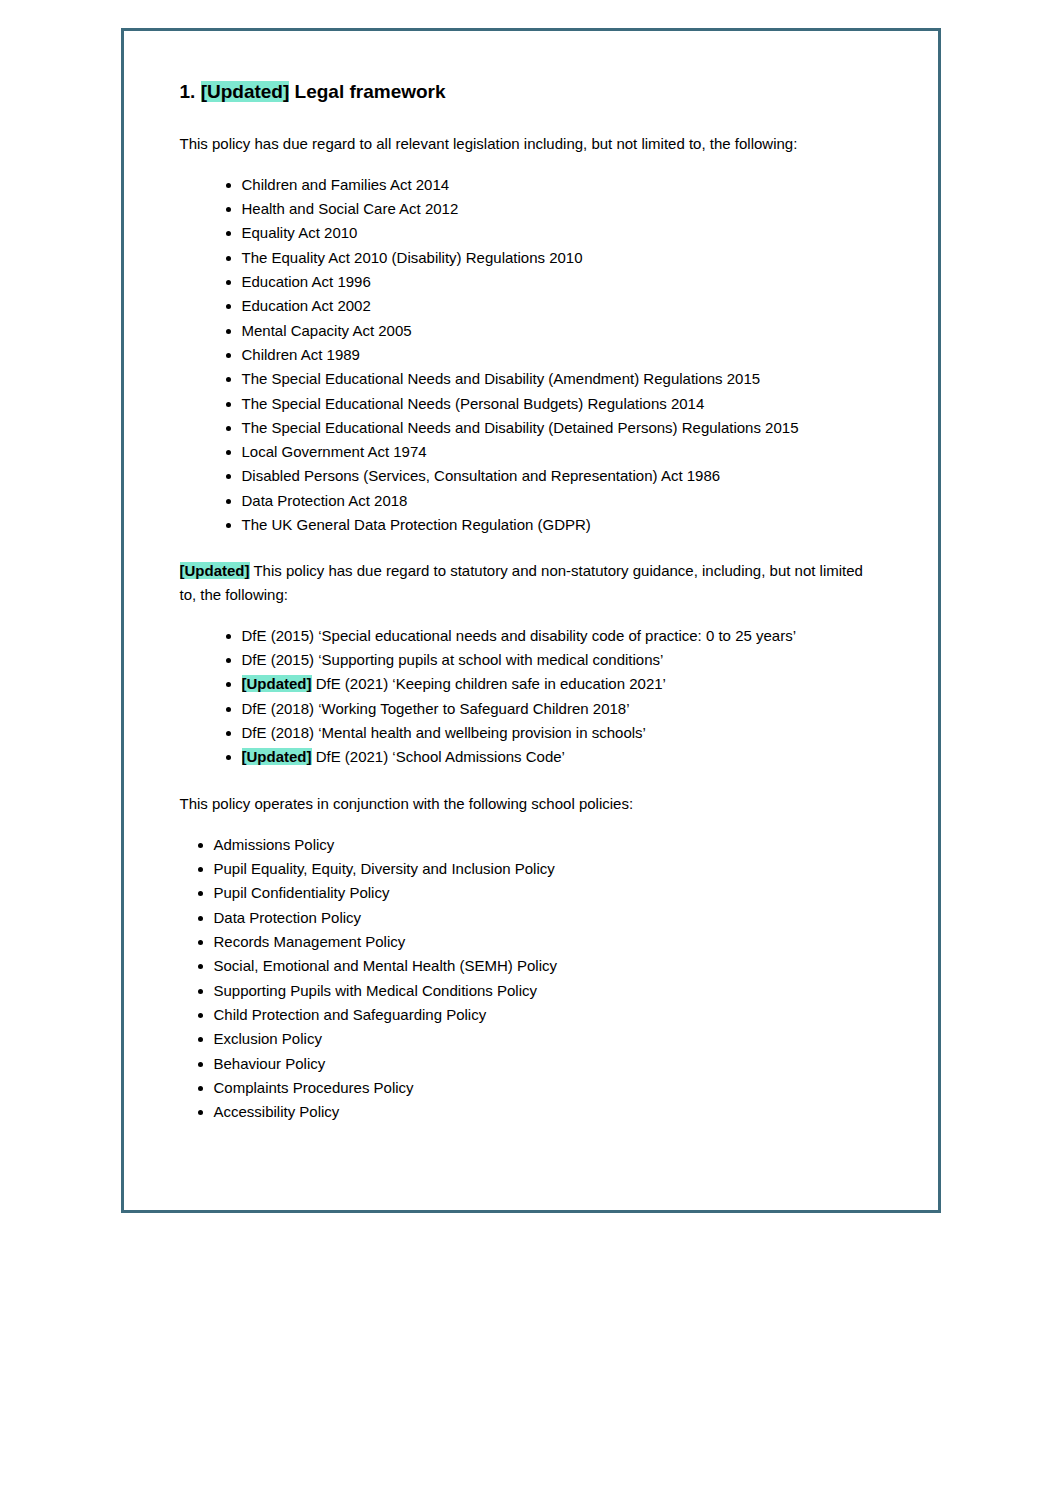1. [Updated] Legal framework
This policy has due regard to all relevant legislation including, but not limited to, the following:
Children and Families Act 2014
Health and Social Care Act 2012
Equality Act 2010
The Equality Act 2010 (Disability) Regulations 2010
Education Act 1996
Education Act 2002
Mental Capacity Act 2005
Children Act 1989
The Special Educational Needs and Disability (Amendment) Regulations 2015
The Special Educational Needs (Personal Budgets) Regulations 2014
The Special Educational Needs and Disability (Detained Persons) Regulations 2015
Local Government Act 1974
Disabled Persons (Services, Consultation and Representation) Act 1986
Data Protection Act 2018
The UK General Data Protection Regulation (GDPR)
[Updated] This policy has due regard to statutory and non-statutory guidance, including, but not limited to, the following:
DfE (2015) ‘Special educational needs and disability code of practice: 0 to 25 years’
DfE (2015) ‘Supporting pupils at school with medical conditions’
[Updated] DfE (2021) ‘Keeping children safe in education 2021’
DfE (2018) ‘Working Together to Safeguard Children 2018’
DfE (2018) ‘Mental health and wellbeing provision in schools’
[Updated] DfE (2021) ‘School Admissions Code’
This policy operates in conjunction with the following school policies:
Admissions Policy
Pupil Equality, Equity, Diversity and Inclusion Policy
Pupil Confidentiality Policy
Data Protection Policy
Records Management Policy
Social, Emotional and Mental Health (SEMH) Policy
Supporting Pupils with Medical Conditions Policy
Child Protection and Safeguarding Policy
Exclusion Policy
Behaviour Policy
Complaints Procedures Policy
Accessibility Policy